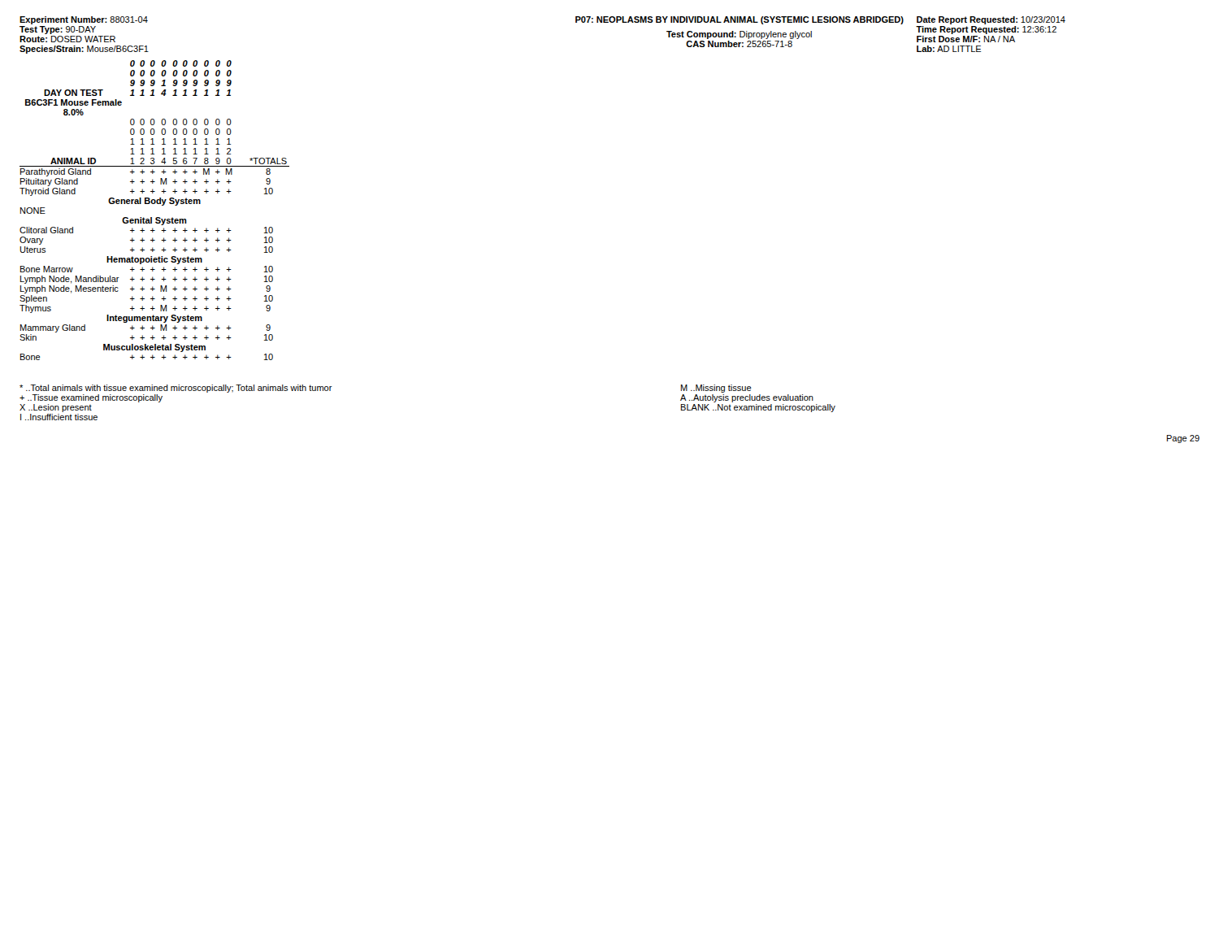| Experiment Number: 88031-04 | P07: NEOPLASMS BY INDIVIDUAL ANIMAL (SYSTEMIC LESIONS ABRIDGED) Test Compound: Dipropylene glycol CAS Number: 25265-71-8 | Date Report Requested: 10/23/2014 |
| Test Type: 90-DAY | Time Report Requested: 12:36:12 |
| Route: DOSED WATER | First Dose M/F: NA / NA |
| Species/Strain: Mouse/B6C3F1 | Lab: AD LITTLE |
| DAY ON TEST | 0 0 9 1 | 0 0 9 1 | 0 0 9 1 | 0 0 1 4 | 0 0 9 1 | 0 0 9 1 | 0 0 9 1 | 0 0 9 1 | 0 0 9 1 | 0 0 9 1 | |
| B6C3F1 Mouse Female 8.0% | |
| ANIMAL ID | 0 0 1 1 1 | 0 0 1 1 2 | 0 0 1 1 3 | 0 0 1 1 4 | 0 0 1 1 5 | 0 0 1 1 6 | 0 0 1 1 7 | 0 0 1 1 8 | 0 0 1 1 9 | 0 0 1 2 0 | *TOTALS |
| Parathyroid Gland | + | + | + | + | + | + | + | M | + | M | 8 |
| Pituitary Gland | + | + | + | M | + | + | + | + | + | + | 9 |
| Thyroid Gland | + | + | + | + | + | + | + | + | + | + | 10 |
| General Body System |
| NONE | |
| Genital System |
| Clitoral Gland | + | + | + | + | + | + | + | + | + | + | 10 |
| Ovary | + | + | + | + | + | + | + | + | + | + | 10 |
| Uterus | + | + | + | + | + | + | + | + | + | + | 10 |
| Hematopoietic System |
| Bone Marrow | + | + | + | + | + | + | + | + | + | + | 10 |
| Lymph Node, Mandibular | + | + | + | + | + | + | + | + | + | + | 10 |
| Lymph Node, Mesenteric | + | + | + | M | + | + | + | + | + | + | 9 |
| Spleen | + | + | + | + | + | + | + | + | + | + | 10 |
| Thymus | + | + | + | M | + | + | + | + | + | + | 9 |
| Integumentary System |
| Mammary Gland | + | + | + | M | + | + | + | + | + | + | 9 |
| Skin | + | + | + | + | + | + | + | + | + | + | 10 |
| Musculoskeletal System |
| Bone | + | + | + | + | + | + | + | + | + | + | 10 |
| * ..Total animals with tissue examined microscopically; Total animals with tumor | M ..Missing tissue |
| + ..Tissue examined microscopically | A ..Autolysis precludes evaluation |
| X ..Lesion present | BLANK ..Not examined microscopically |
| I ..Insufficient tissue | |
Page 29